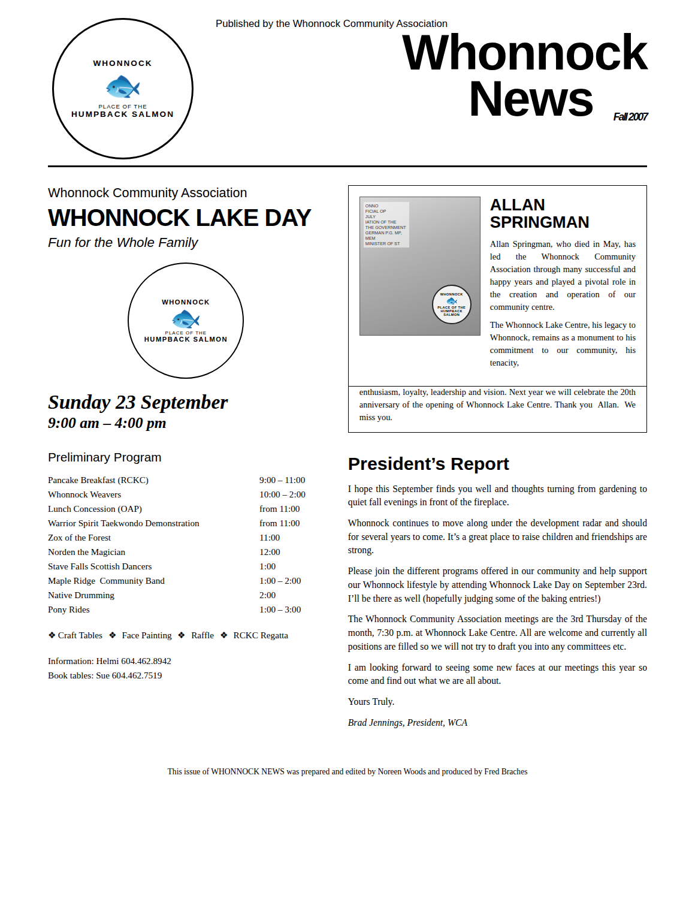WHONNOCK
🐟
PLACE OF THE
HUMPBACK SALMON
Published by the Whonnock Community Association
Whonnock
News Fall 2007
Whonnock Community Association
WHONNOCK LAKE DAY
Fun for the Whole Family
WHONNOCK
🐟
PLACE OF THE
HUMPBACK SALMON
Sunday 23 September
9:00 am – 4:00 pm
Preliminary Program
| Pancake Breakfast (RCKC) | 9:00 – 11:00 |
| Whonnock Weavers | 10:00 – 2:00 |
| Lunch Concession (OAP) | from 11:00 |
| Warrior Spirit Taekwondo Demonstration | from 11:00 |
| Zox of the Forest | 11:00 |
| Norden the Magician | 12:00 |
| Stave Falls Scottish Dancers | 1:00 |
| Maple Ridge Community Band | 1:00 – 2:00 |
| Native Drumming | 2:00 |
| Pony Rides | 1:00 – 3:00 |
❖ Craft Tables ❖ Face Painting ❖ Raffle ❖ RCKC Regatta
Information: Helmi 604.462.8942
Book tables: Sue 604.462.7519
ONNO
FICIAL OP
JULY
IATION OF THE
THE GOVERNMENT
GERMAN P.G. MP, MEM
MINISTER OF ST
WHONNOCK 🐟 PLACE OF THE HUMPBACK SALMON
ALLAN
SPRINGMAN
Allan Springman, who died in May, has led the Whonnock Community Association through many successful and happy years and played a pivotal role in the creation and operation of our community centre.
The Whonnock Lake Centre, his legacy to Whonnock, remains as a monument to his commitment to our community, his tenacity,
enthusiasm, loyalty, leadership and vision. Next year we will celebrate the 20th anniversary of the opening of Whonnock Lake Centre. Thank you Allan. We miss you.
President’s Report
I hope this September finds you well and thoughts turning from gardening to quiet fall evenings in front of the fireplace.
Whonnock continues to move along under the development radar and should for several years to come. It’s a great place to raise children and friendships are strong.
Please join the different programs offered in our community and help support our Whonnock lifestyle by attending Whonnock Lake Day on September 23rd. I’ll be there as well (hopefully judging some of the baking entries!)
The Whonnock Community Association meetings are the 3rd Thursday of the month, 7:30 p.m. at Whonnock Lake Centre. All are welcome and currently all positions are filled so we will not try to draft you into any committees etc.
I am looking forward to seeing some new faces at our meetings this year so come and find out what we are all about.
Yours Truly.
Brad Jennings, President, WCA
This issue of WHONNOCK NEWS was prepared and edited by Noreen Woods and produced by Fred Braches